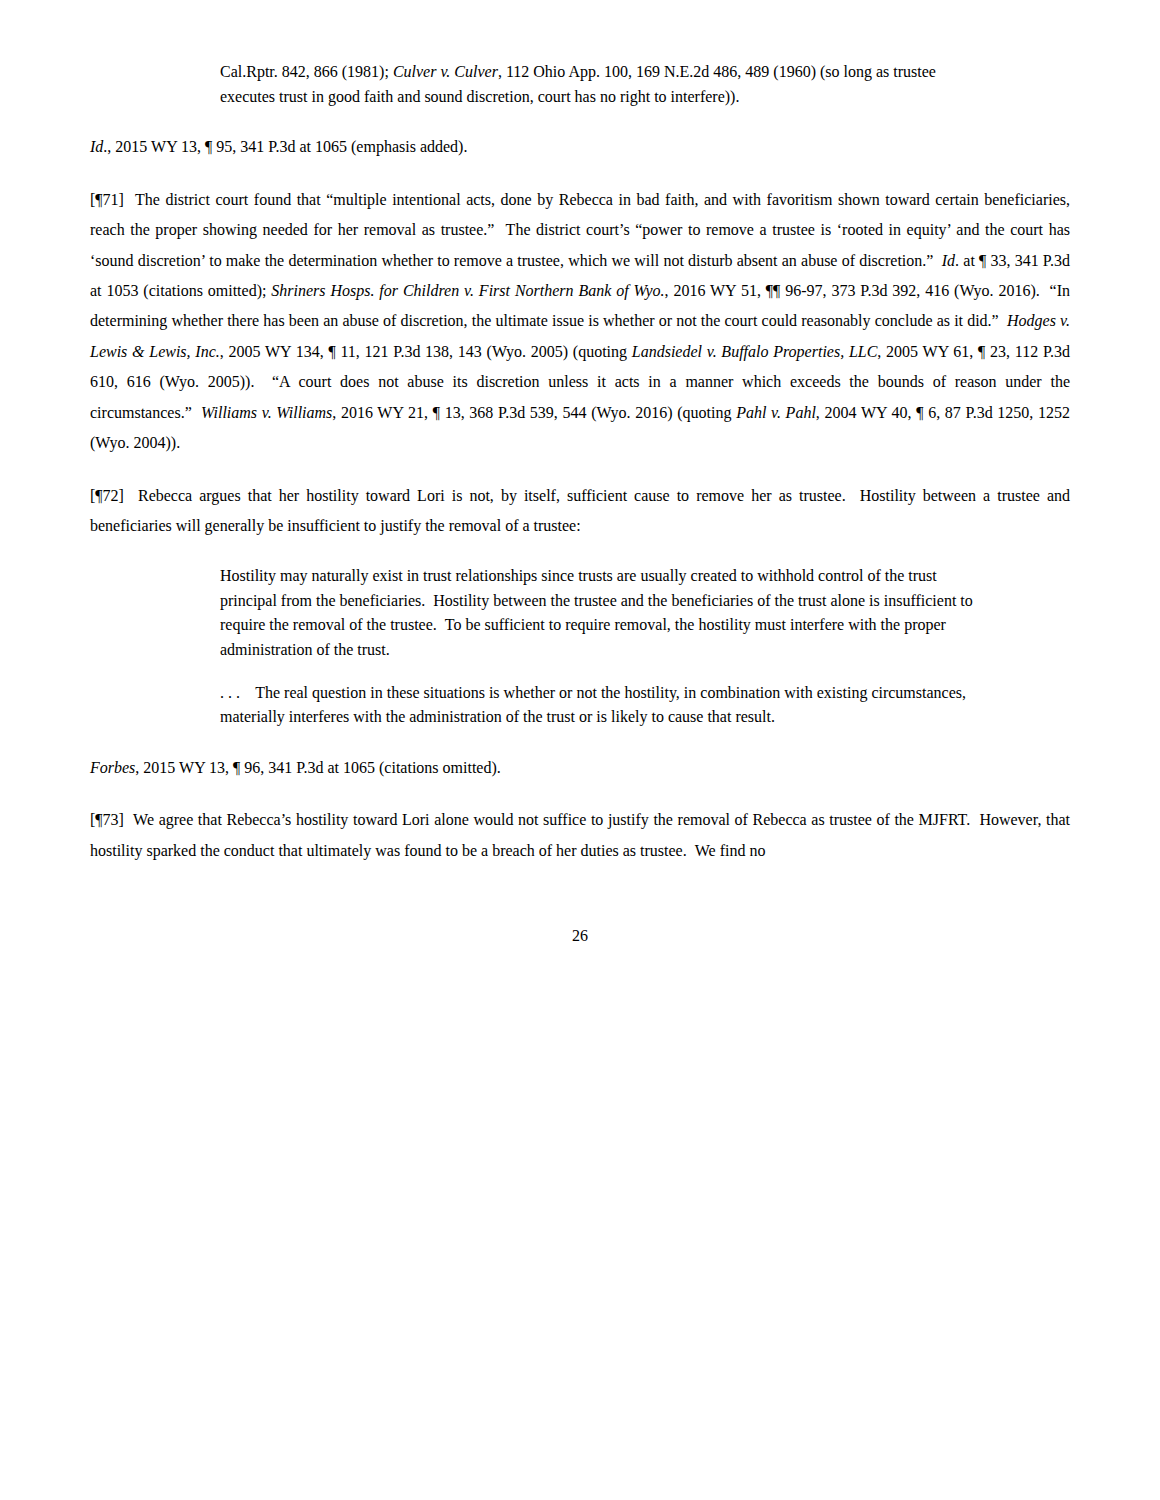Cal.Rptr. 842, 866 (1981); Culver v. Culver, 112 Ohio App. 100, 169 N.E.2d 486, 489 (1960) (so long as trustee executes trust in good faith and sound discretion, court has no right to interfere)).
Id., 2015 WY 13, ¶ 95, 341 P.3d at 1065 (emphasis added).
[¶71] The district court found that “multiple intentional acts, done by Rebecca in bad faith, and with favoritism shown toward certain beneficiaries, reach the proper showing needed for her removal as trustee.” The district court’s “power to remove a trustee is ‘rooted in equity’ and the court has ‘sound discretion’ to make the determination whether to remove a trustee, which we will not disturb absent an abuse of discretion.” Id. at ¶ 33, 341 P.3d at 1053 (citations omitted); Shriners Hosps. for Children v. First Northern Bank of Wyo., 2016 WY 51, ¶¶ 96-97, 373 P.3d 392, 416 (Wyo. 2016). “In determining whether there has been an abuse of discretion, the ultimate issue is whether or not the court could reasonably conclude as it did.” Hodges v. Lewis & Lewis, Inc., 2005 WY 134, ¶ 11, 121 P.3d 138, 143 (Wyo. 2005) (quoting Landsiedel v. Buffalo Properties, LLC, 2005 WY 61, ¶ 23, 112 P.3d 610, 616 (Wyo. 2005)). “A court does not abuse its discretion unless it acts in a manner which exceeds the bounds of reason under the circumstances.” Williams v. Williams, 2016 WY 21, ¶ 13, 368 P.3d 539, 544 (Wyo. 2016) (quoting Pahl v. Pahl, 2004 WY 40, ¶ 6, 87 P.3d 1250, 1252 (Wyo. 2004)).
[¶72] Rebecca argues that her hostility toward Lori is not, by itself, sufficient cause to remove her as trustee. Hostility between a trustee and beneficiaries will generally be insufficient to justify the removal of a trustee:
Hostility may naturally exist in trust relationships since trusts are usually created to withhold control of the trust principal from the beneficiaries. Hostility between the trustee and the beneficiaries of the trust alone is insufficient to require the removal of the trustee. To be sufficient to require removal, the hostility must interfere with the proper administration of the trust.
. . . The real question in these situations is whether or not the hostility, in combination with existing circumstances, materially interferes with the administration of the trust or is likely to cause that result.
Forbes, 2015 WY 13, ¶ 96, 341 P.3d at 1065 (citations omitted).
[¶73] We agree that Rebecca’s hostility toward Lori alone would not suffice to justify the removal of Rebecca as trustee of the MJFRT. However, that hostility sparked the conduct that ultimately was found to be a breach of her duties as trustee. We find no
26